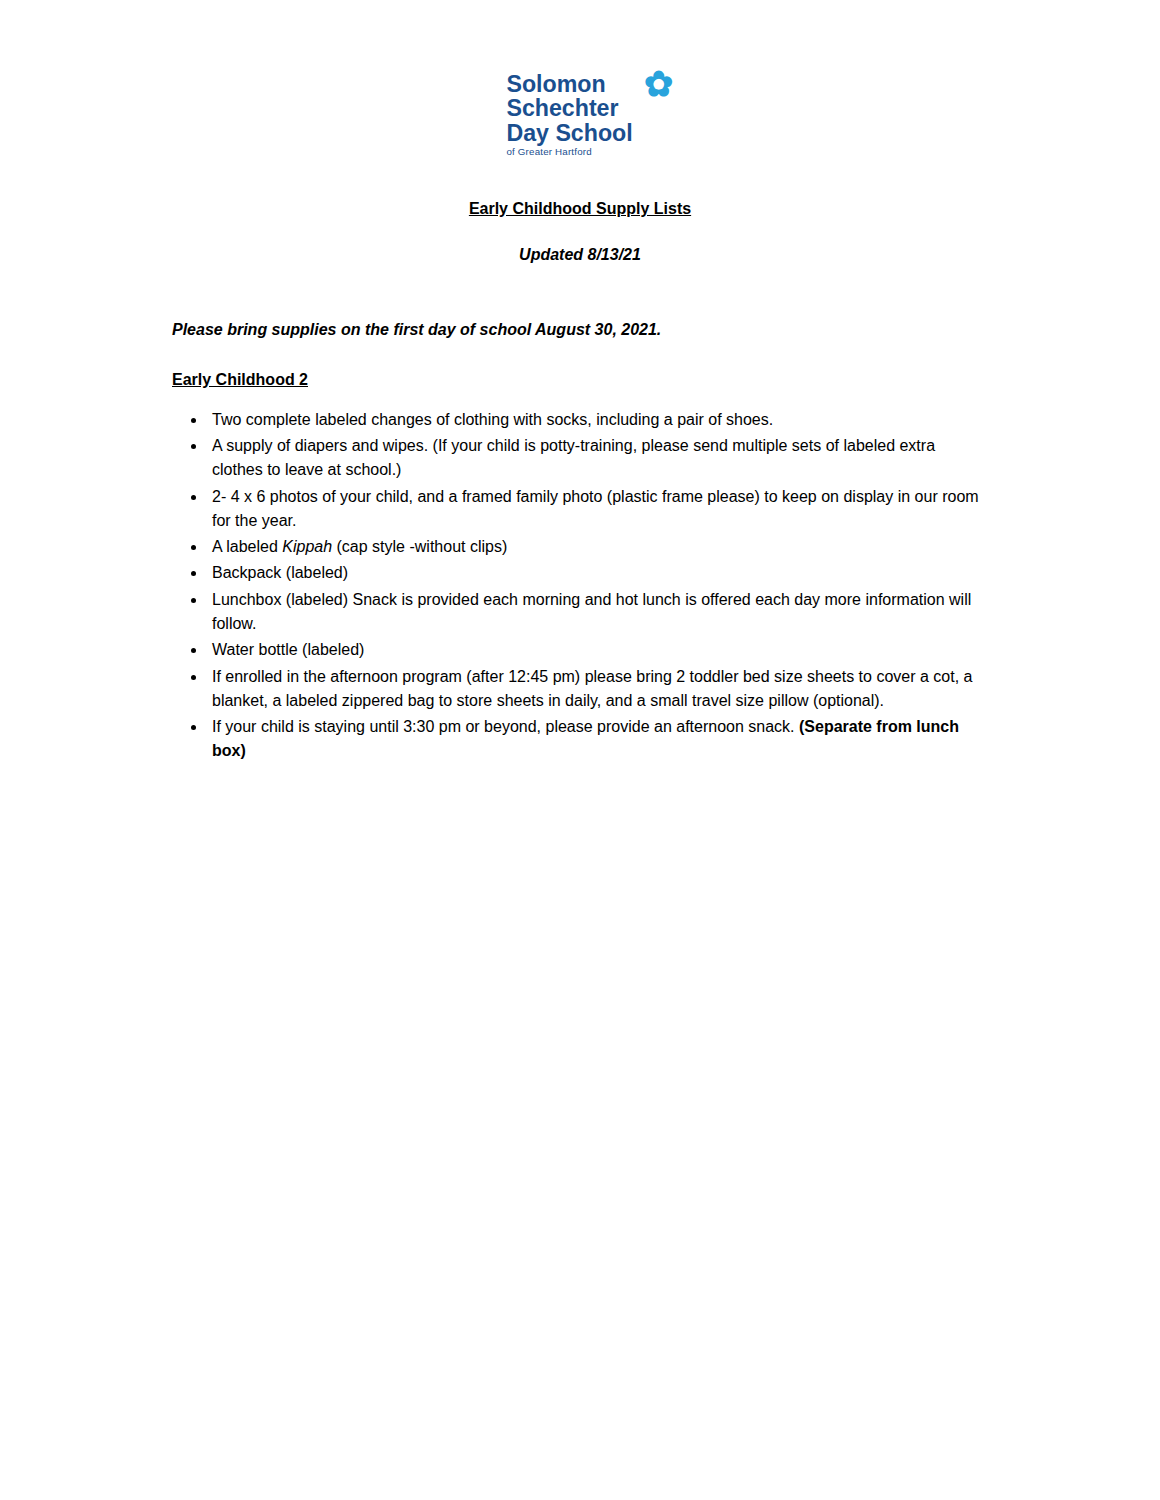Solomon
Schechter
Day School of Greater Hartford ✿
Early Childhood Supply Lists
Updated 8/13/21
Please bring supplies on the first day of school August 30, 2021.
Early Childhood 2
Two complete labeled changes of clothing with socks, including a pair of shoes.
A supply of diapers and wipes. (If your child is potty-training, please send multiple sets of labeled extra clothes to leave at school.)
2- 4 x 6 photos of your child, and a framed family photo (plastic frame please) to keep on display in our room for the year.
A labeled Kippah (cap style -without clips)
Backpack (labeled)
Lunchbox (labeled) Snack is provided each morning and hot lunch is offered each day more information will follow.
Water bottle (labeled)
If enrolled in the afternoon program (after 12:45 pm) please bring 2 toddler bed size sheets to cover a cot, a blanket, a labeled zippered bag to store sheets in daily, and a small travel size pillow (optional).
If your child is staying until 3:30 pm or beyond, please provide an afternoon snack. (Separate from lunch box)